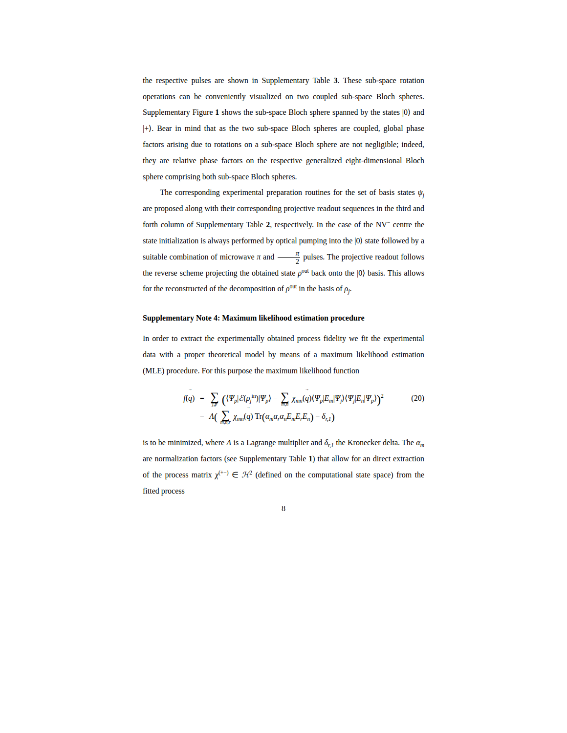the respective pulses are shown in Supplementary Table 3. These sub-space rotation operations can be conveniently visualized on two coupled sub-space Bloch spheres. Supplementary Figure 1 shows the sub-space Bloch sphere spanned by the states |0⟩ and |+⟩. Bear in mind that as the two sub-space Bloch spheres are coupled, global phase factors arising due to rotations on a sub-space Bloch sphere are not negligible; indeed, they are relative phase factors on the respective generalized eight-dimensional Bloch sphere comprising both sub-space Bloch spheres.
The corresponding experimental preparation routines for the set of basis states ψj are proposed along with their corresponding projective readout sequences in the third and forth column of Supplementary Table 2, respectively. In the case of the NV− centre the state initialization is always performed by optical pumping into the |0⟩ state followed by a suitable combination of microwave π and π 2 pulses. The projective readout follows the reverse scheme projecting the obtained state ρout back onto the |0⟩ basis. This allows for the reconstructed of the decomposition of ρout in the basis of ρj.
Supplementary Note 4: Maximum likelihood estimation procedure
In order to extract the experimentally obtained process fidelity we fit the experimental data with a proper theoretical model by means of a maximum likelihood estimation (MLE) procedure. For this purpose the maximum likelihood function
(20)
| f ( q ) | = | ∑ j,p ( ⟨ Ψ p / ℰ ( ρ j in )/ Ψ p ⟩ − ∑ m,n χ mn ( q )⟨ Ψ p / E m / Ψ j ⟩⟨ Ψ j / E n / Ψ p ⟩ ) 2 |
| | − | Λ ( ∑ m,n,r χ mn ( q ) Tr ( α m α r α n E m E r E n ) − δ r,1 ) |
is to be minimized, where Λ is a Lagrange multiplier and δr,1 the Kronecker delta. The αm are normalization factors (see Supplementary Table 1) that allow for an direct extraction of the process matrix χ(+−) ∈ ℋ2 (defined on the computational state space) from the fitted process
8